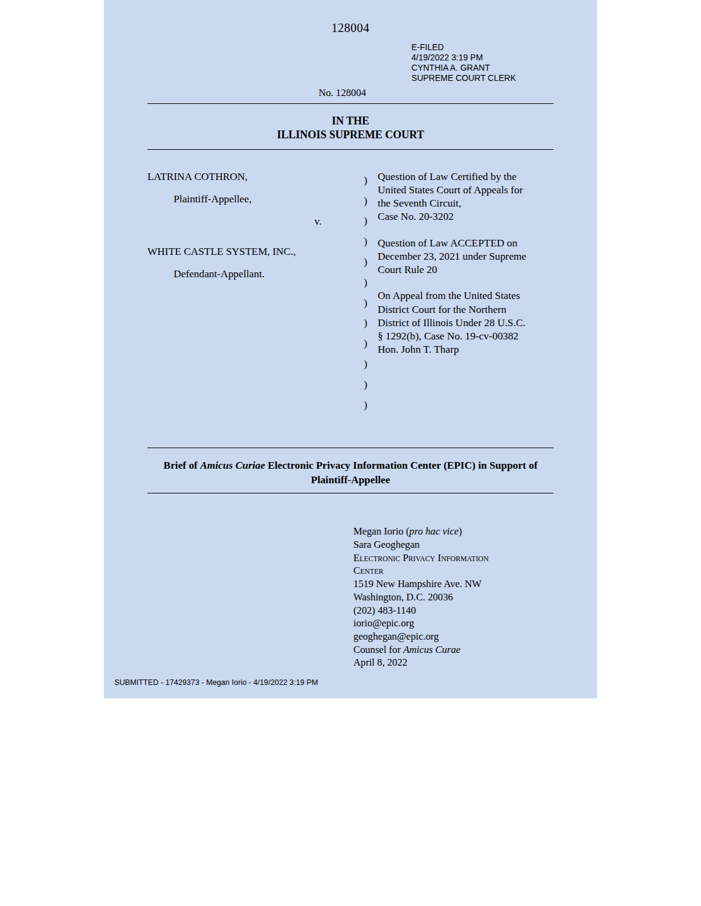128004
E-FILED
4/19/2022 3:19 PM
CYNTHIA A. GRANT
SUPREME COURT CLERK
No. 128004
IN THE
ILLINOIS SUPREME COURT
| LATRINA COTHRON, Plaintiff-Appellee, v. WHITE CASTLE SYSTEM, INC., Defendant-Appellant. | ) ) ) ) ) ) ) ) ) ) ) ) | Question of Law Certified by the United States Court of Appeals for the Seventh Circuit, Case No. 20-3202 Question of Law ACCEPTED on December 23, 2021 under Supreme Court Rule 20 On Appeal from the United States District Court for the Northern District of Illinois Under 28 U.S.C. § 1292(b), Case No. 19-cv-00382 Hon. John T. Tharp |
Brief of Amicus Curiae Electronic Privacy Information Center (EPIC) in Support of
Plaintiff-Appellee
Megan Iorio (pro hac vice)
Sara Geoghegan
Electronic Privacy Information
Center
1519 New Hampshire Ave. NW
Washington, D.C. 20036
(202) 483-1140
iorio@epic.org
geoghegan@epic.org
Counsel for Amicus Curae
April 8, 2022
SUBMITTED - 17429373 - Megan Iorio - 4/19/2022 3:19 PM